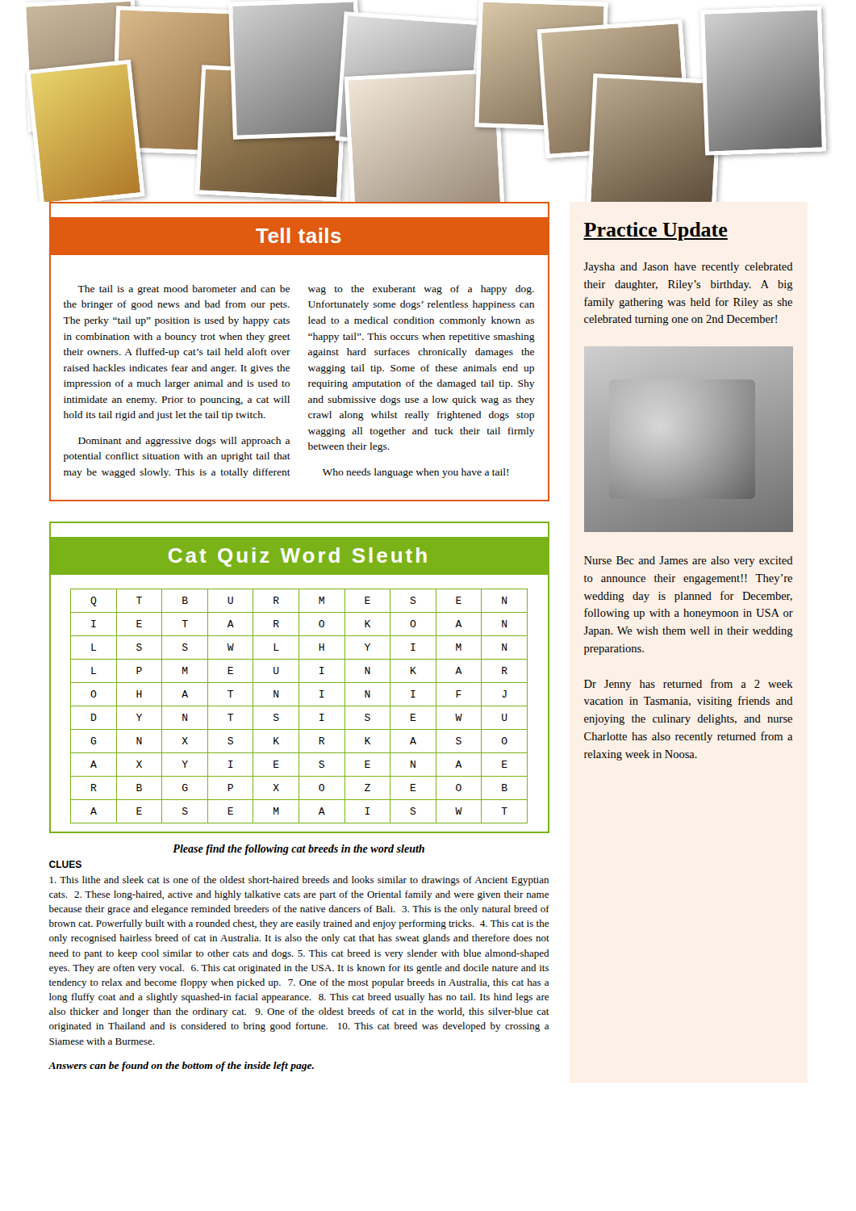Tell tails
The tail is a great mood barometer and can be the bringer of good news and bad from our pets. The perky “tail up” position is used by happy cats in combination with a bouncy trot when they greet their owners. A fluffed-up cat’s tail held aloft over raised hackles indicates fear and anger. It gives the impression of a much larger animal and is used to intimidate an enemy. Prior to pouncing, a cat will hold its tail rigid and just let the tail tip twitch.
Dominant and aggressive dogs will approach a potential conflict situation with an upright tail that may be wagged slowly. This is a totally different wag to the exuberant wag of a happy dog. Unfortunately some dogs’ relentless happiness can lead to a medical condition commonly known as “happy tail”. This occurs when repetitive smashing against hard surfaces chronically damages the wagging tail tip. Some of these animals end up requiring amputation of the damaged tail tip. Shy and submissive dogs use a low quick wag as they crawl along whilst really frightened dogs stop wagging all together and tuck their tail firmly between their legs.
Who needs language when you have a tail!
Cat Quiz Word Sleuth
| Q | T | B | U | R | M | E | S | E | N |
| I | E | T | A | R | O | K | O | A | N |
| L | S | S | W | L | H | Y | I | M | N |
| L | P | M | E | U | I | N | K | A | R |
| O | H | A | T | N | I | N | I | F | J |
| D | Y | N | T | S | I | S | E | W | U |
| G | N | X | S | K | R | K | A | S | O |
| A | X | Y | I | E | S | E | N | A | E |
| R | B | G | P | X | O | Z | E | O | B |
| A | E | S | E | M | A | I | S | W | T |
Please find the following cat breeds in the word sleuth
CLUES
1. This lithe and sleek cat is one of the oldest short-haired breeds and looks similar to drawings of Ancient Egyptian cats. 2. These long-haired, active and highly talkative cats are part of the Oriental family and were given their name because their grace and elegance reminded breeders of the native dancers of Bali. 3. This is the only natural breed of brown cat. Powerfully built with a rounded chest, they are easily trained and enjoy performing tricks. 4. This cat is the only recognised hairless breed of cat in Australia. It is also the only cat that has sweat glands and therefore does not need to pant to keep cool similar to other cats and dogs. 5. This cat breed is very slender with blue almond-shaped eyes. They are often very vocal. 6. This cat originated in the USA. It is known for its gentle and docile nature and its tendency to relax and become floppy when picked up. 7. One of the most popular breeds in Australia, this cat has a long fluffy coat and a slightly squashed-in facial appearance. 8. This cat breed usually has no tail. Its hind legs are also thicker and longer than the ordinary cat. 9. One of the oldest breeds of cat in the world, this silver-blue cat originated in Thailand and is considered to bring good fortune. 10. This cat breed was developed by crossing a Siamese with a Burmese.
Answers can be found on the bottom of the inside left page.
Practice Update
Jaysha and Jason have recently celebrated their daughter, Riley’s birthday. A big family gathering was held for Riley as she celebrated turning one on 2nd December!
Nurse Bec and James are also very excited to announce their engagement!! They’re wedding day is planned for December, following up with a honeymoon in USA or Japan. We wish them well in their wedding preparations.
Dr Jenny has returned from a 2 week vacation in Tasmania, visiting friends and enjoying the culinary delights, and nurse Charlotte has also recently returned from a relaxing week in Noosa.